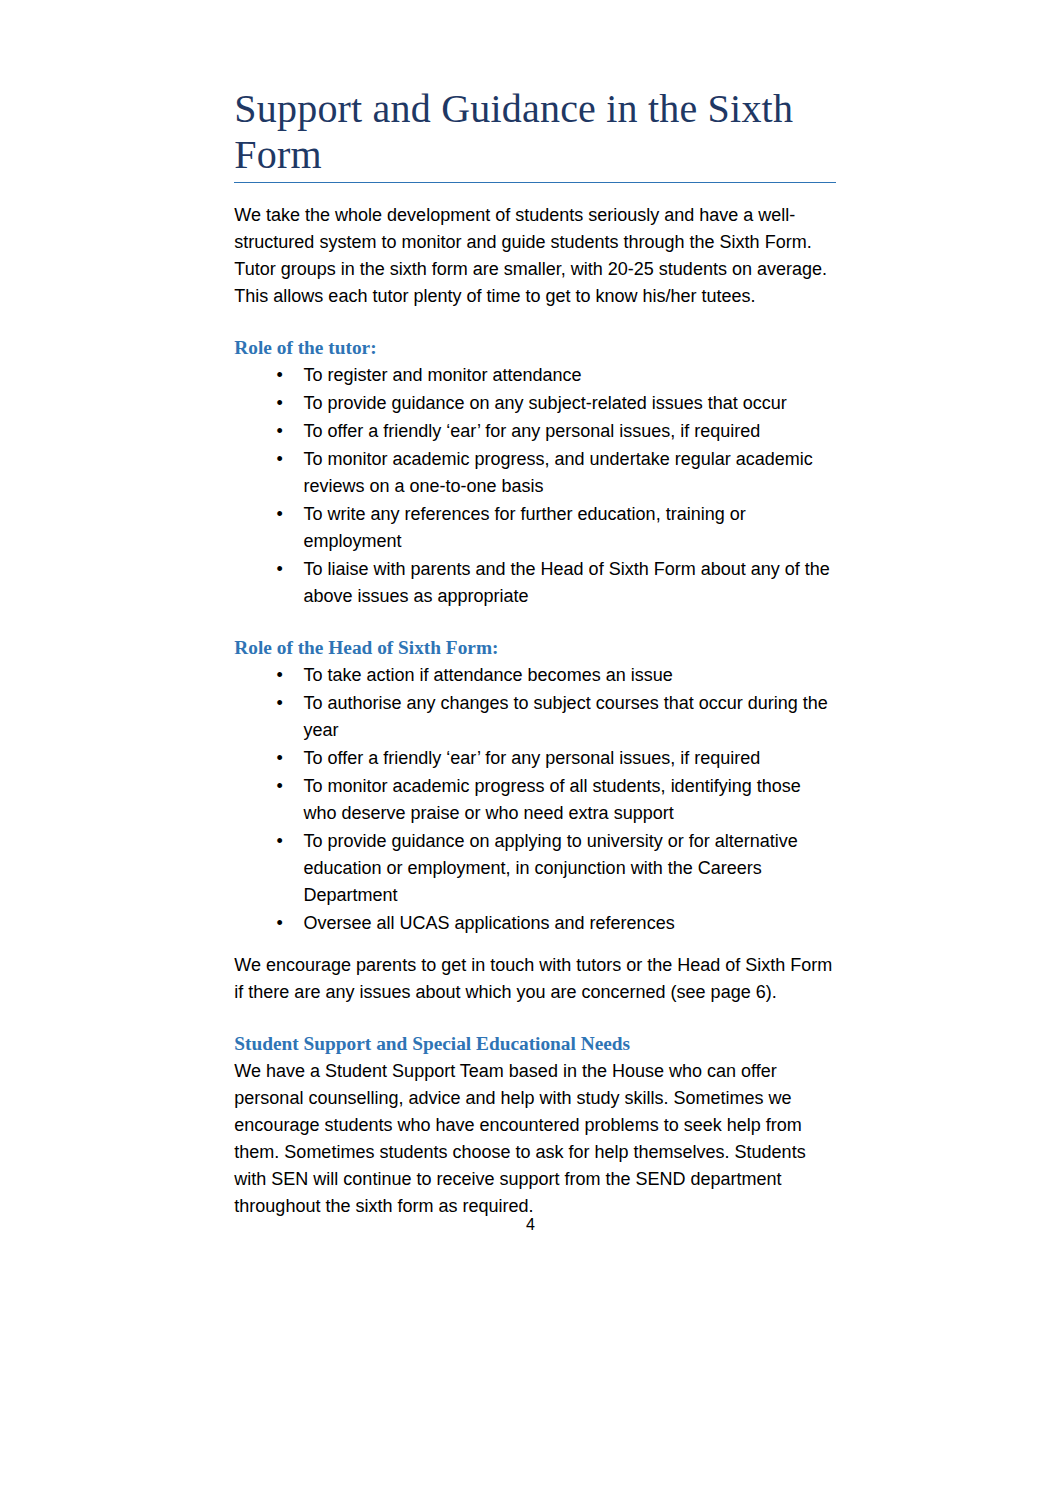Support and Guidance in the Sixth Form
We take the whole development of students seriously and have a well-structured system to monitor and guide students through the Sixth Form. Tutor groups in the sixth form are smaller, with 20-25 students on average. This allows each tutor plenty of time to get to know his/her tutees.
Role of the tutor:
To register and monitor attendance
To provide guidance on any subject-related issues that occur
To offer a friendly ‘ear’ for any personal issues, if required
To monitor academic progress, and undertake regular academic reviews on a one-to-one basis
To write any references for further education, training or employment
To liaise with parents and the Head of Sixth Form about any of the above issues as appropriate
Role of the Head of Sixth Form:
To take action if attendance becomes an issue
To authorise any changes to subject courses that occur during the year
To offer a friendly ‘ear’ for any personal issues, if required
To monitor academic progress of all students, identifying those who deserve praise or who need extra support
To provide guidance on applying to university or for alternative education or employment, in conjunction with the Careers Department
Oversee all UCAS applications and references
We encourage parents to get in touch with tutors or the Head of Sixth Form if there are any issues about which you are concerned (see page 6).
Student Support and Special Educational Needs
We have a Student Support Team based in the House who can offer personal counselling, advice and help with study skills. Sometimes we encourage students who have encountered problems to seek help from them. Sometimes students choose to ask for help themselves. Students with SEN will continue to receive support from the SEND department throughout the sixth form as required.
4